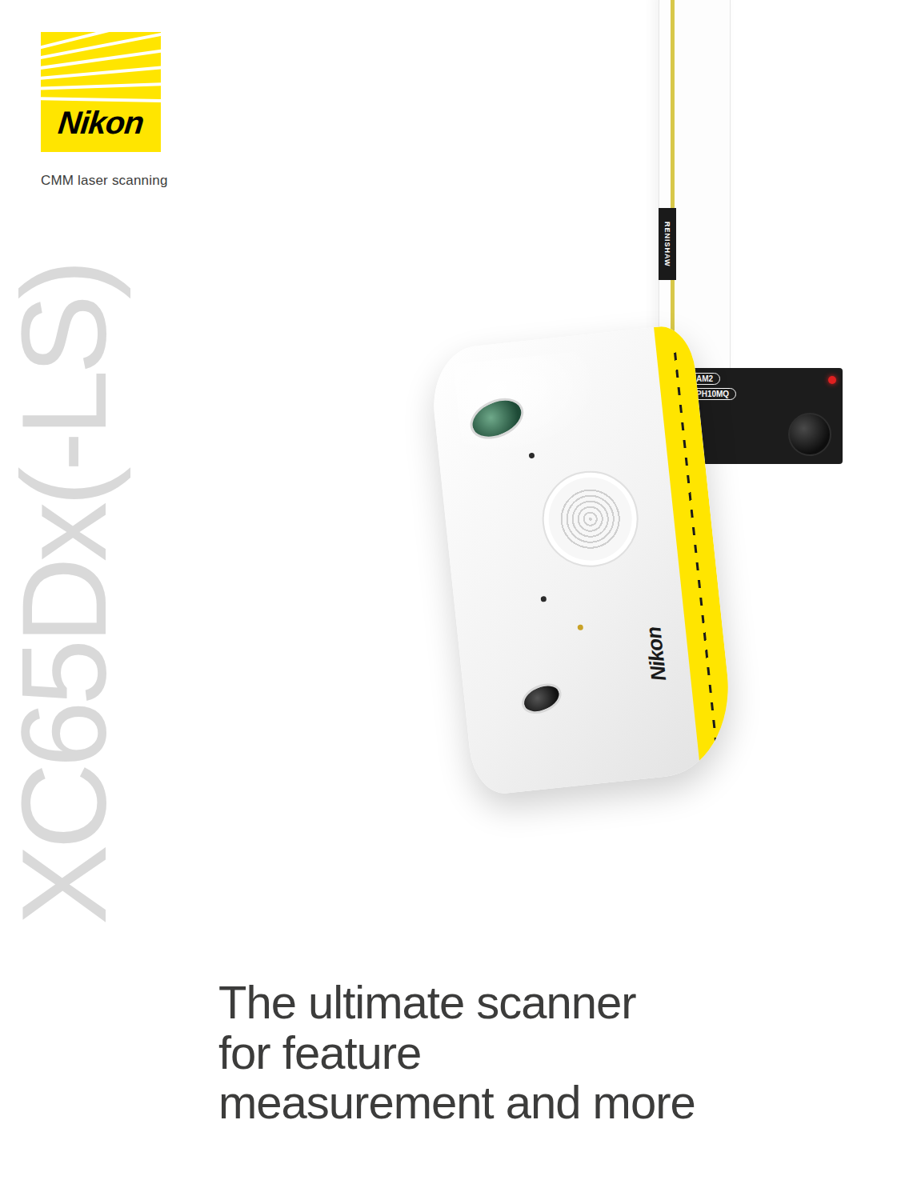Nikon
CMM laser scanning
XC65Dx(-LS)
RENISHAW
AM2
PH10MQ
Nikon
The ultimate scanner
for feature
measurement and more